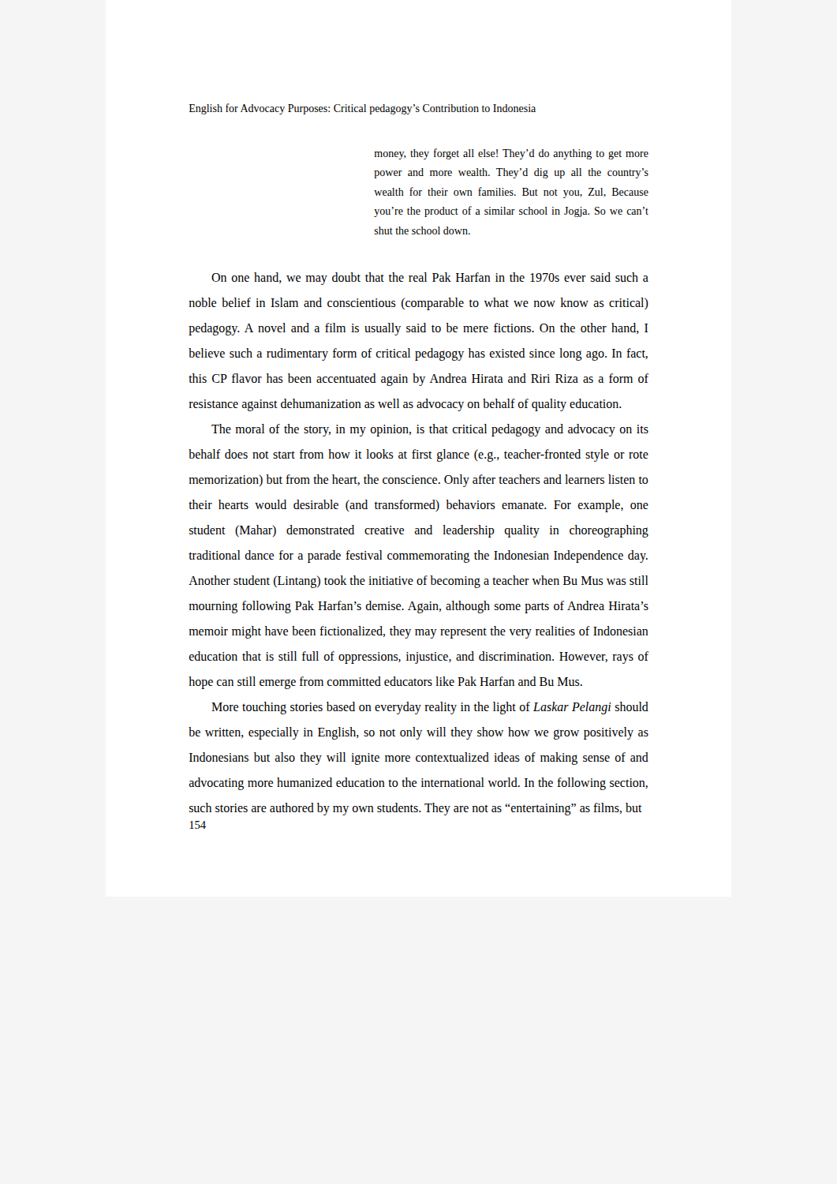English for Advocacy Purposes: Critical pedagogy’s Contribution to Indonesia
money, they forget all else! They’d do anything to get more power and more wealth. They’d dig up all the country’s wealth for their own families. But not you, Zul, Because you’re the product of a similar school in Jogja. So we can’t shut the school down.
On one hand, we may doubt that the real Pak Harfan in the 1970s ever said such a noble belief in Islam and conscientious (comparable to what we now know as critical) pedagogy. A novel and a film is usually said to be mere fictions. On the other hand, I believe such a rudimentary form of critical pedagogy has existed since long ago. In fact, this CP flavor has been accentuated again by Andrea Hirata and Riri Riza as a form of resistance against dehumanization as well as advocacy on behalf of quality education.
The moral of the story, in my opinion, is that critical pedagogy and advocacy on its behalf does not start from how it looks at first glance (e.g., teacher-fronted style or rote memorization) but from the heart, the conscience. Only after teachers and learners listen to their hearts would desirable (and transformed) behaviors emanate. For example, one student (Mahar) demonstrated creative and leadership quality in choreographing traditional dance for a parade festival commemorating the Indonesian Independence day. Another student (Lintang) took the initiative of becoming a teacher when Bu Mus was still mourning following Pak Harfan’s demise. Again, although some parts of Andrea Hirata’s memoir might have been fictionalized, they may represent the very realities of Indonesian education that is still full of oppressions, injustice, and discrimination. However, rays of hope can still emerge from committed educators like Pak Harfan and Bu Mus.
More touching stories based on everyday reality in the light of Laskar Pelangi should be written, especially in English, so not only will they show how we grow positively as Indonesians but also they will ignite more contextualized ideas of making sense of and advocating more humanized education to the international world. In the following section, such stories are authored by my own students. They are not as “entertaining” as films, but
154